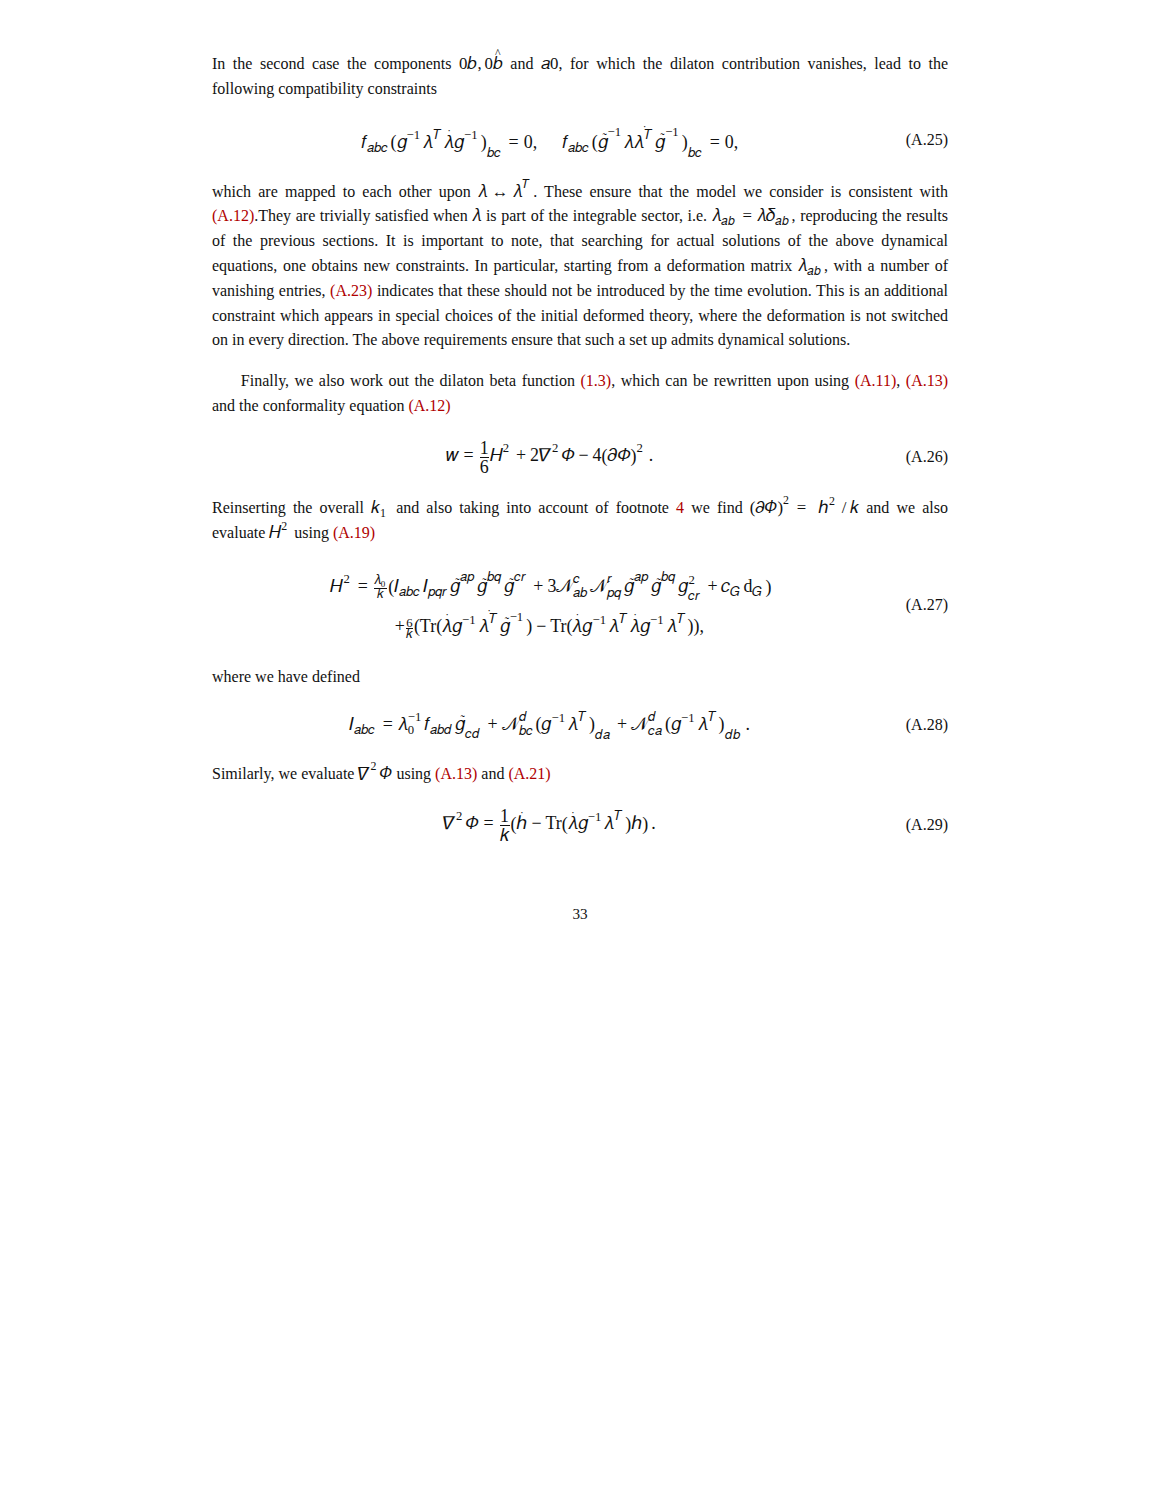In the second case the components 0b,0b^ and a0, for which the dilaton contribution vanishes, lead to the following compatibility constraints
fabc (g−1λTλ˙g−1) bc =0 , fabc (g̃−1λλT˙g̃−1) bc =0 ,
(A.25)
which are mapped to each other upon λ↔λT. These ensure that the model we consider is consistent with (A.12).They are trivially satisfied when λ is part of the integrable sector, i.e. λab=λδab, reproducing the results of the previous sections. It is important to note, that searching for actual solutions of the above dynamical equations, one obtains new constraints. In particular, starting from a deformation matrix λab, with a number of vanishing entries, (A.23) indicates that these should not be introduced by the time evolution. This is an additional constraint which appears in special choices of the initial deformed theory, where the deformation is not switched on in every direction. The above requirements ensure that such a set up admits dynamical solutions.
Finally, we also work out the dilaton beta function (1.3), which can be rewritten upon using (A.11), (A.13) and the conformality equation (A.12)
w= 16 H2 +2∇2Φ −4 (∂Φ)2 .
(A.26)
Reinserting the overall k1 and also taking into account of footnote 4 we find (∂Φ)2= h2/k and we also evaluate H2 using (A.19)
H2= λ0k ( Iabc Ipqr g̃ap g̃bq g̃cr +3 𝒩abc 𝒩pqr g̃ap g̃bq gcr2 + cG dG ) + 6k ( Tr(λ˙g−1λT˙g̃−1) − Tr(λ˙g−1λTλ˙g−1λT) ) ,
(A.27)
where we have defined
Iabc = λ0−1 fabd g̃cd + 𝒩bcd (g−1λT)da + 𝒩cad (g−1λT)db .
(A.28)
Similarly, we evaluate ∇2Φ using (A.13) and (A.21)
∇2Φ = 1k ( h˙ − Tr(λ˙g−1λT) h ) .
(A.29)
33